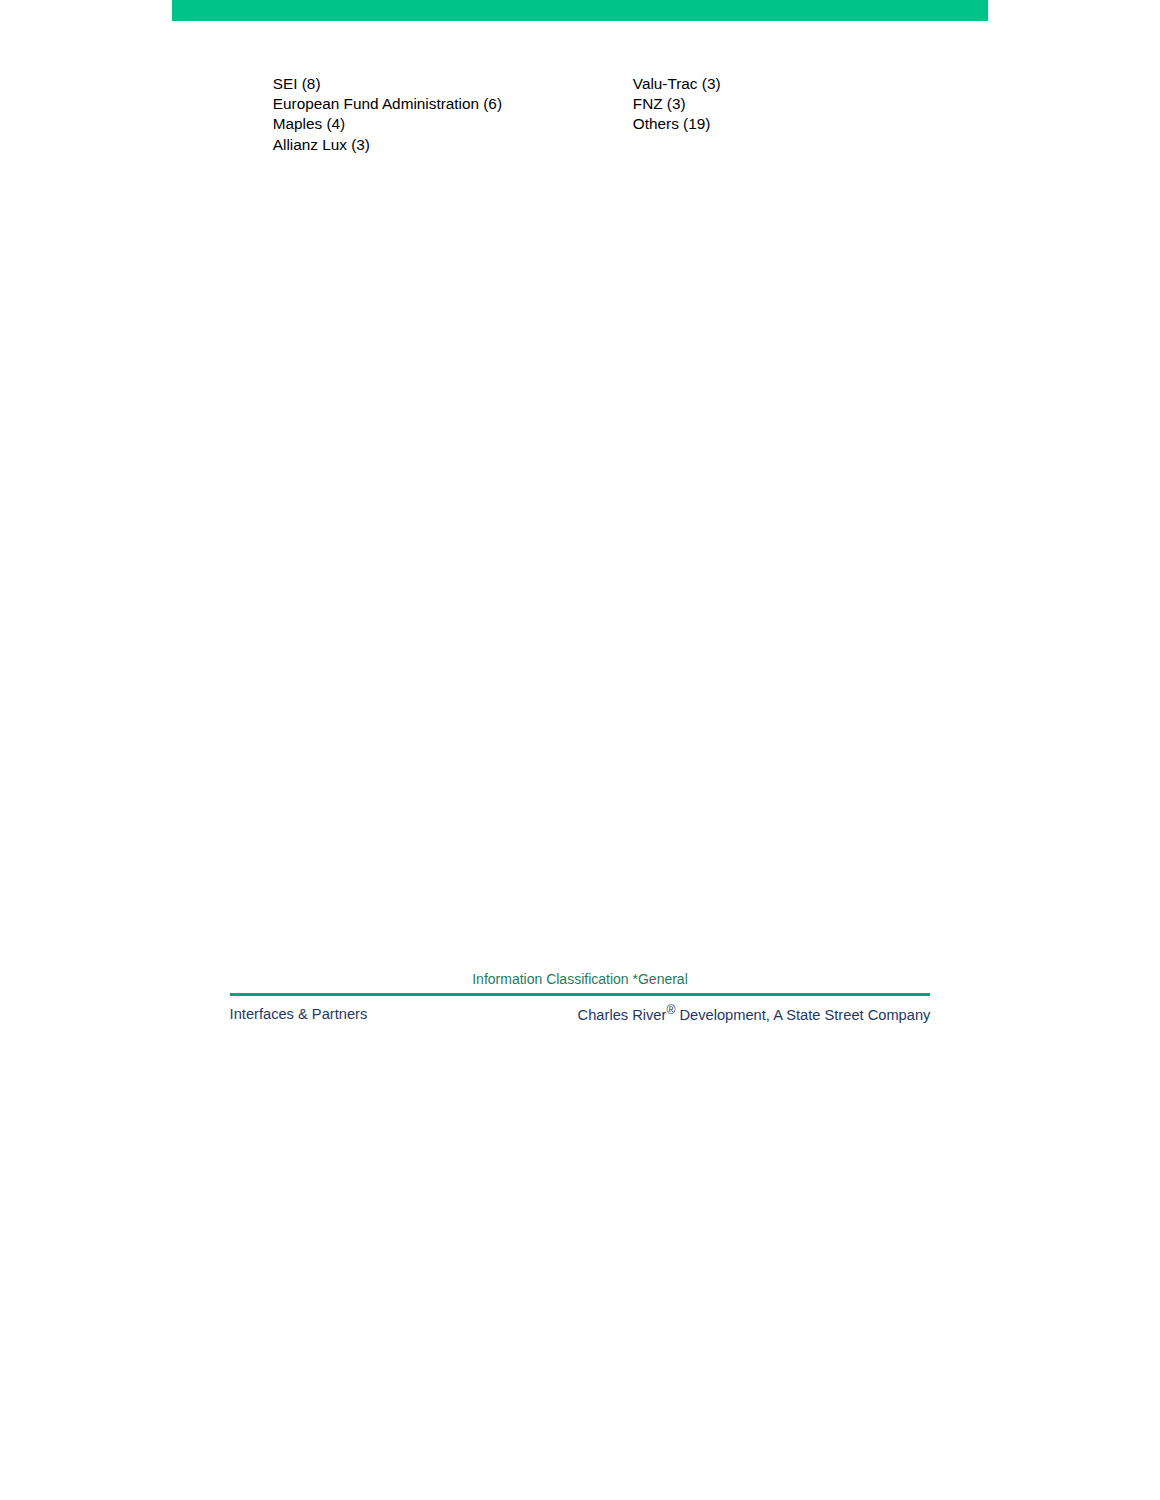SEI (8)
European Fund Administration (6)
Maples (4)
Allianz Lux (3)
Valu-Trac (3)
FNZ (3)
Others (19)
Information Classification *General
Interfaces & Partners
Charles River® Development, A State Street Company